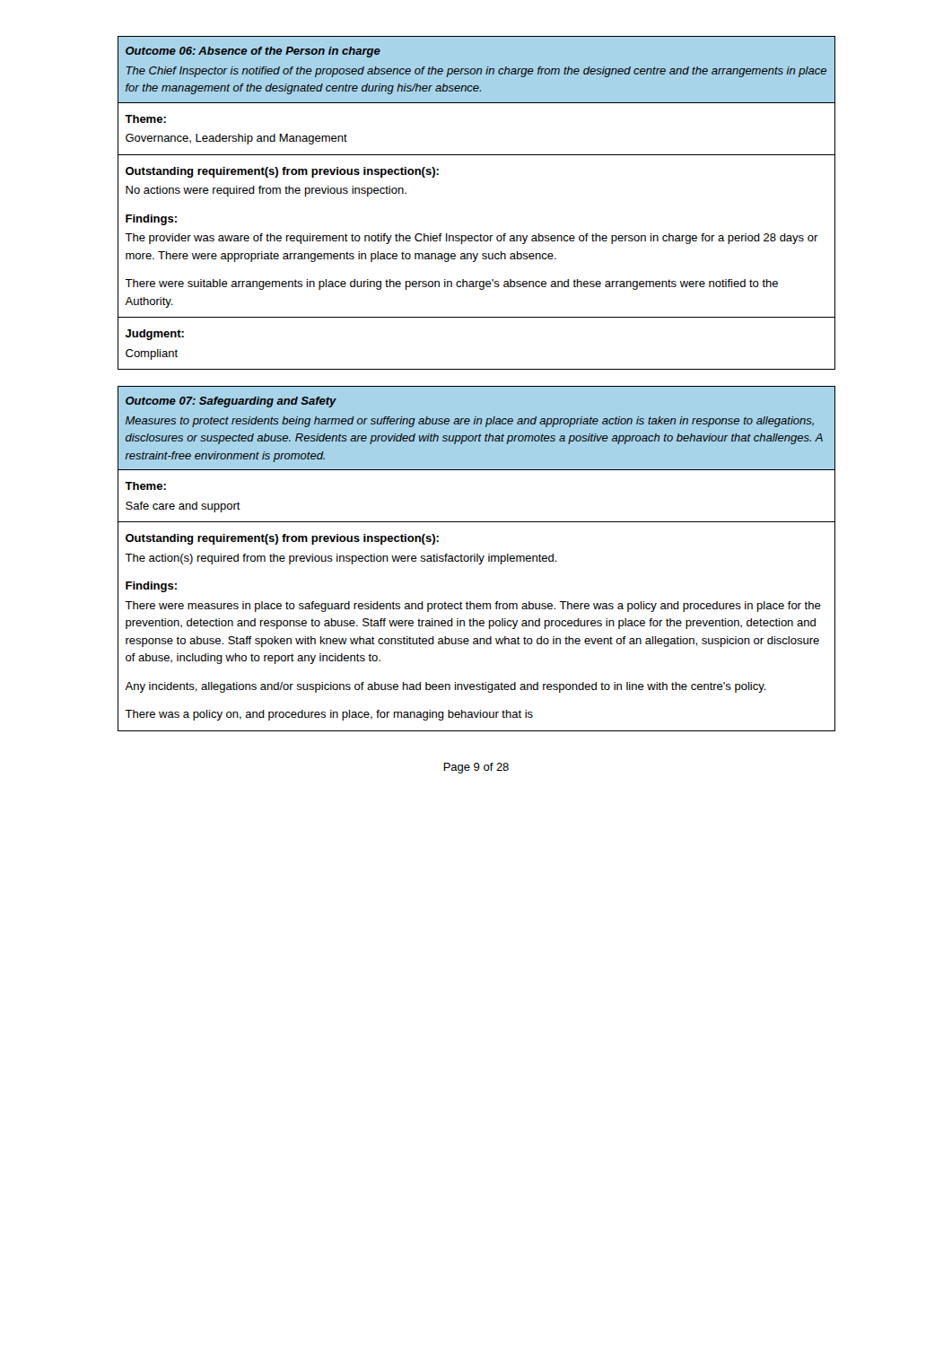Outcome 06: Absence of the Person in charge
The Chief Inspector is notified of the proposed absence of the person in charge from the designed centre and the arrangements in place for the management of the designated centre during his/her absence.
Theme:
Governance, Leadership and Management
Outstanding requirement(s) from previous inspection(s):
No actions were required from the previous inspection.
Findings:
The provider was aware of the requirement to notify the Chief Inspector of any absence of the person in charge for a period 28 days or more. There were appropriate arrangements in place to manage any such absence.
There were suitable arrangements in place during the person in charge's absence and these arrangements were notified to the Authority.
Judgment:
Compliant
Outcome 07: Safeguarding and Safety
Measures to protect residents being harmed or suffering abuse are in place and appropriate action is taken in response to allegations, disclosures or suspected abuse. Residents are provided with support that promotes a positive approach to behaviour that challenges. A restraint-free environment is promoted.
Theme:
Safe care and support
Outstanding requirement(s) from previous inspection(s):
The action(s) required from the previous inspection were satisfactorily implemented.
Findings:
There were measures in place to safeguard residents and protect them from abuse. There was a policy and procedures in place for the prevention, detection and response to abuse. Staff were trained in the policy and procedures in place for the prevention, detection and response to abuse. Staff spoken with knew what constituted abuse and what to do in the event of an allegation, suspicion or disclosure of abuse, including who to report any incidents to.
Any incidents, allegations and/or suspicions of abuse had been investigated and responded to in line with the centre's policy.
There was a policy on, and procedures in place, for managing behaviour that is
Page 9 of 28